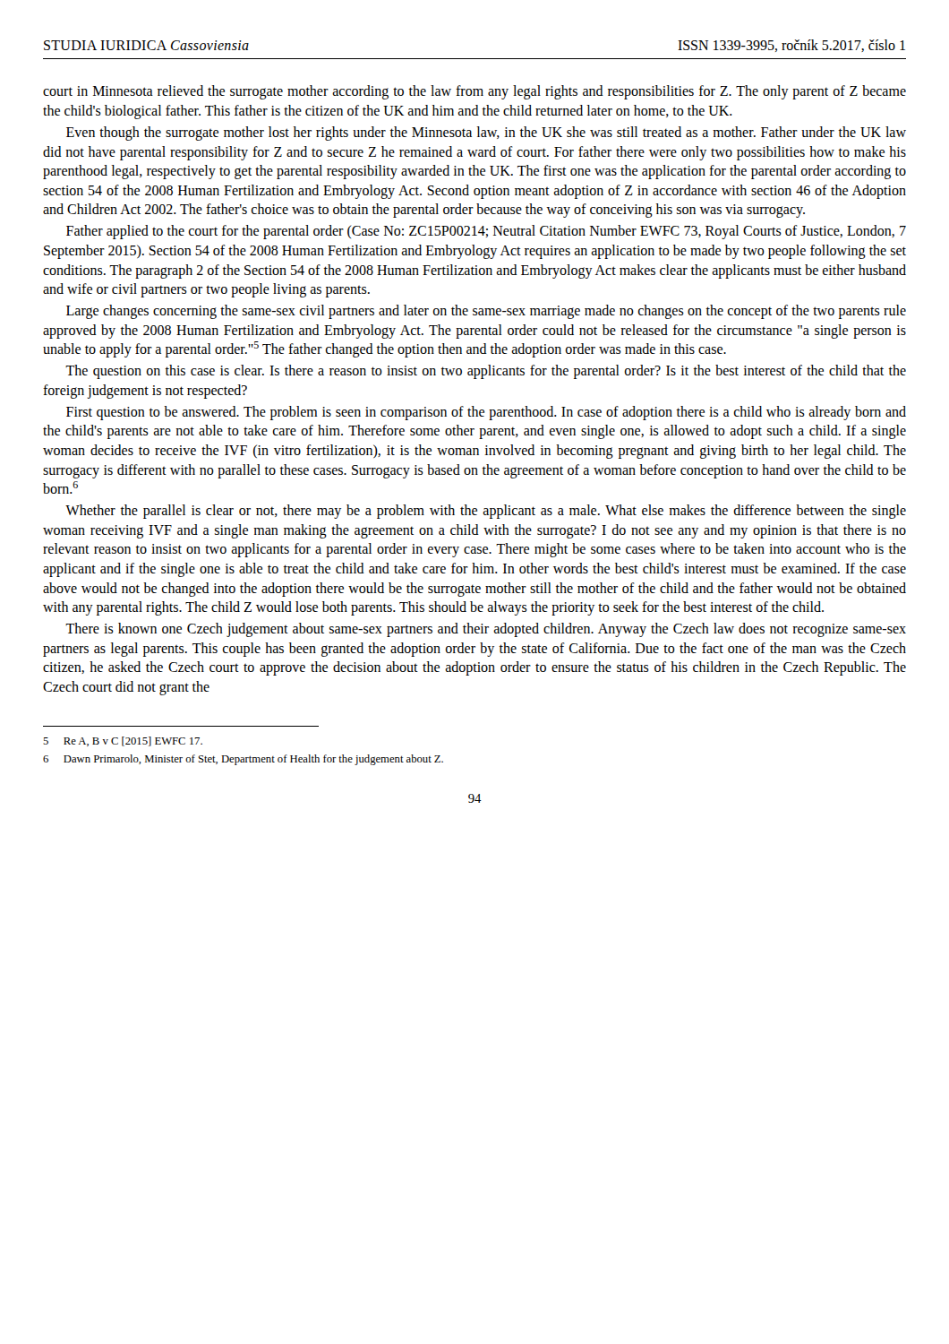STUDIA IURIDICA Cassoviensia ISSN 1339-3995, ročník 5.2017, číslo 1
court in Minnesota relieved the surrogate mother according to the law from any legal rights and responsibilities for Z. The only parent of Z became the child's biological father. This father is the citizen of the UK and him and the child returned later on home, to the UK.
Even though the surrogate mother lost her rights under the Minnesota law, in the UK she was still treated as a mother. Father under the UK law did not have parental responsibility for Z and to secure Z he remained a ward of court. For father there were only two possibilities how to make his parenthood legal, respectively to get the parental resposibility awarded in the UK. The first one was the application for the parental order according to section 54 of the 2008 Human Fertilization and Embryology Act. Second option meant adoption of Z in accordance with section 46 of the Adoption and Children Act 2002. The father's choice was to obtain the parental order because the way of conceiving his son was via surrogacy.
Father applied to the court for the parental order (Case No: ZC15P00214; Neutral Citation Number EWFC 73, Royal Courts of Justice, London, 7 September 2015). Section 54 of the 2008 Human Fertilization and Embryology Act requires an application to be made by two people following the set conditions. The paragraph 2 of the Section 54 of the 2008 Human Fertilization and Embryology Act makes clear the applicants must be either husband and wife or civil partners or two people living as parents.
Large changes concerning the same-sex civil partners and later on the same-sex marriage made no changes on the concept of the two parents rule approved by the 2008 Human Fertilization and Embryology Act. The parental order could not be released for the circumstance "a single person is unable to apply for a parental order."5 The father changed the option then and the adoption order was made in this case.
The question on this case is clear. Is there a reason to insist on two applicants for the parental order? Is it the best interest of the child that the foreign judgement is not respected?
First question to be answered. The problem is seen in comparison of the parenthood. In case of adoption there is a child who is already born and the child's parents are not able to take care of him. Therefore some other parent, and even single one, is allowed to adopt such a child. If a single woman decides to receive the IVF (in vitro fertilization), it is the woman involved in becoming pregnant and giving birth to her legal child. The surrogacy is different with no parallel to these cases. Surrogacy is based on the agreement of a woman before conception to hand over the child to be born.6
Whether the parallel is clear or not, there may be a problem with the applicant as a male. What else makes the difference between the single woman receiving IVF and a single man making the agreement on a child with the surrogate? I do not see any and my opinion is that there is no relevant reason to insist on two applicants for a parental order in every case. There might be some cases where to be taken into account who is the applicant and if the single one is able to treat the child and take care for him. In other words the best child's interest must be examined. If the case above would not be changed into the adoption there would be the surrogate mother still the mother of the child and the father would not be obtained with any parental rights. The child Z would lose both parents. This should be always the priority to seek for the best interest of the child.
There is known one Czech judgement about same-sex partners and their adopted children. Anyway the Czech law does not recognize same-sex partners as legal parents. This couple has been granted the adoption order by the state of California. Due to the fact one of the man was the Czech citizen, he asked the Czech court to approve the decision about the adoption order to ensure the status of his children in the Czech Republic. The Czech court did not grant the
5 Re A, B v C [2015] EWFC 17.
6 Dawn Primarolo, Minister of Stet, Department of Health for the judgement about Z.
94